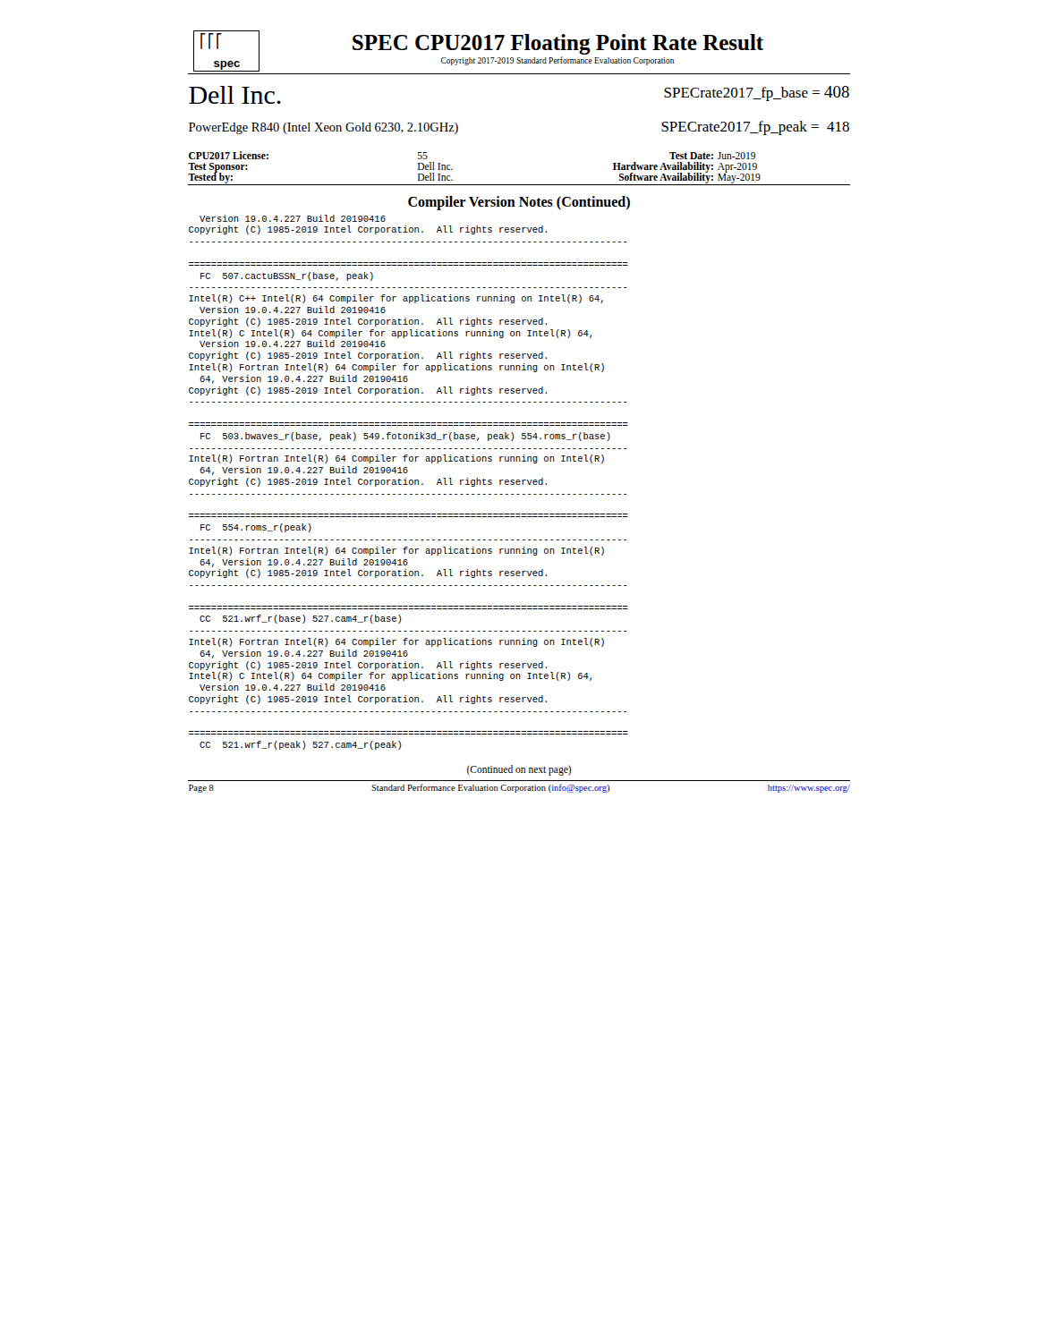⎡⎡⎡
spec
SPEC CPU2017 Floating Point Rate Result
Copyright 2017-2019 Standard Performance Evaluation Corporation
Dell Inc.
SPECrate2017_fp_base = 408
PowerEdge R840 (Intel Xeon Gold 6230, 2.10GHz)
SPECrate2017_fp_peak = 418
| / CPU2017 License: / 55 / / Test Sponsor: / Dell Inc. / / Tested by: / Dell Inc. / | / Test Date: / Jun-2019 / / Hardware Availability: / Apr-2019 / / Software Availability: / May-2019 / |
Compiler Version Notes (Continued)
  Version 19.0.4.227 Build 20190416
Copyright (C) 1985-2019 Intel Corporation.  All rights reserved.
------------------------------------------------------------------------------

==============================================================================
  FC  507.cactuBSSN_r(base, peak)
------------------------------------------------------------------------------
Intel(R) C++ Intel(R) 64 Compiler for applications running on Intel(R) 64,
  Version 19.0.4.227 Build 20190416
Copyright (C) 1985-2019 Intel Corporation.  All rights reserved.
Intel(R) C Intel(R) 64 Compiler for applications running on Intel(R) 64,
  Version 19.0.4.227 Build 20190416
Copyright (C) 1985-2019 Intel Corporation.  All rights reserved.
Intel(R) Fortran Intel(R) 64 Compiler for applications running on Intel(R)
  64, Version 19.0.4.227 Build 20190416
Copyright (C) 1985-2019 Intel Corporation.  All rights reserved.
------------------------------------------------------------------------------

==============================================================================
  FC  503.bwaves_r(base, peak) 549.fotonik3d_r(base, peak) 554.roms_r(base)
------------------------------------------------------------------------------
Intel(R) Fortran Intel(R) 64 Compiler for applications running on Intel(R)
  64, Version 19.0.4.227 Build 20190416
Copyright (C) 1985-2019 Intel Corporation.  All rights reserved.
------------------------------------------------------------------------------

==============================================================================
  FC  554.roms_r(peak)
------------------------------------------------------------------------------
Intel(R) Fortran Intel(R) 64 Compiler for applications running on Intel(R)
  64, Version 19.0.4.227 Build 20190416
Copyright (C) 1985-2019 Intel Corporation.  All rights reserved.
------------------------------------------------------------------------------

==============================================================================
  CC  521.wrf_r(base) 527.cam4_r(base)
------------------------------------------------------------------------------
Intel(R) Fortran Intel(R) 64 Compiler for applications running on Intel(R)
  64, Version 19.0.4.227 Build 20190416
Copyright (C) 1985-2019 Intel Corporation.  All rights reserved.
Intel(R) C Intel(R) 64 Compiler for applications running on Intel(R) 64,
  Version 19.0.4.227 Build 20190416
Copyright (C) 1985-2019 Intel Corporation.  All rights reserved.
------------------------------------------------------------------------------

==============================================================================
  CC  521.wrf_r(peak) 527.cam4_r(peak)
(Continued on next page)
Page 8
Standard Performance Evaluation Corporation (info@spec.org)
https://www.spec.org/